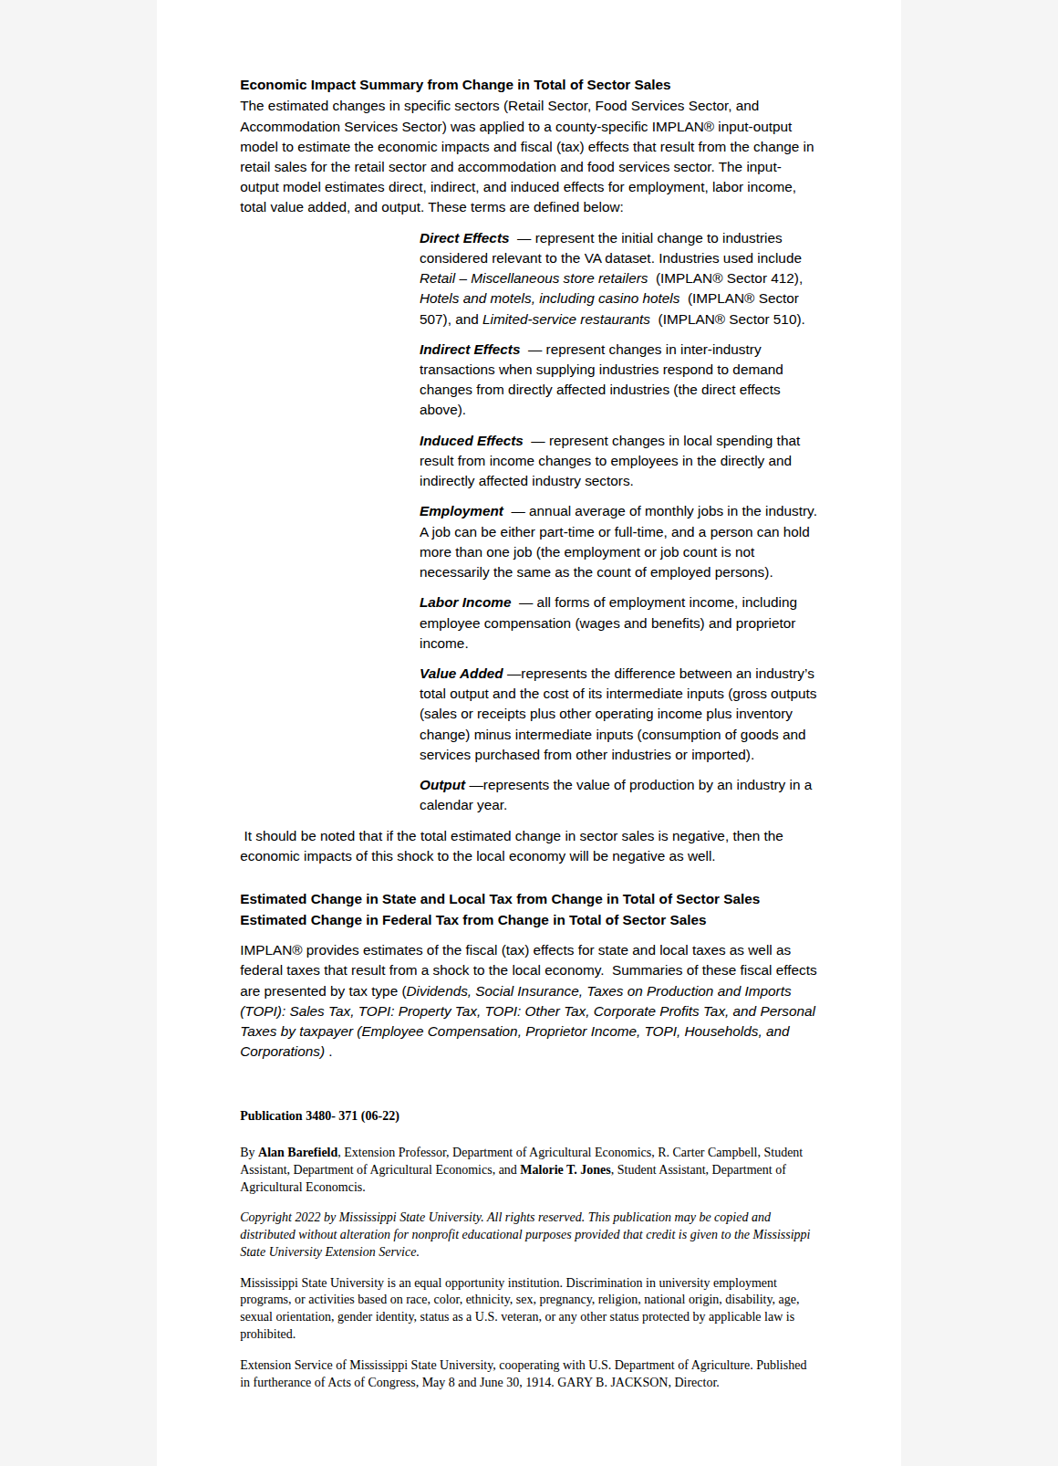Economic Impact Summary from Change in Total of Sector Sales
The estimated changes in specific sectors (Retail Sector, Food Services Sector, and Accommodation Services Sector) was applied to a county-specific IMPLAN® input-output model to estimate the economic impacts and fiscal (tax) effects that result from the change in retail sales for the retail sector and accommodation and food services sector. The input-output model estimates direct, indirect, and induced effects for employment, labor income, total value added, and output. These terms are defined below:
Direct Effects — represent the initial change to industries considered relevant to the VA dataset. Industries used include Retail – Miscellaneous store retailers (IMPLAN® Sector 412), Hotels and motels, including casino hotels (IMPLAN® Sector 507), and Limited-service restaurants (IMPLAN® Sector 510).
Indirect Effects — represent changes in inter-industry transactions when supplying industries respond to demand changes from directly affected industries (the direct effects above).
Induced Effects — represent changes in local spending that result from income changes to employees in the directly and indirectly affected industry sectors.
Employment — annual average of monthly jobs in the industry. A job can be either part-time or full-time, and a person can hold more than one job (the employment or job count is not necessarily the same as the count of employed persons).
Labor Income — all forms of employment income, including employee compensation (wages and benefits) and proprietor income.
Value Added —represents the difference between an industry’s total output and the cost of its intermediate inputs (gross outputs (sales or receipts plus other operating income plus inventory change) minus intermediate inputs (consumption of goods and services purchased from other industries or imported).
Output —represents the value of production by an industry in a calendar year.
It should be noted that if the total estimated change in sector sales is negative, then the economic impacts of this shock to the local economy will be negative as well.
Estimated Change in State and Local Tax from Change in Total of Sector Sales
Estimated Change in Federal Tax from Change in Total of Sector Sales
IMPLAN® provides estimates of the fiscal (tax) effects for state and local taxes as well as federal taxes that result from a shock to the local economy. Summaries of these fiscal effects are presented by tax type (Dividends, Social Insurance, Taxes on Production and Imports (TOPI): Sales Tax, TOPI: Property Tax, TOPI: Other Tax, Corporate Profits Tax, and Personal Taxes by taxpayer (Employee Compensation, Proprietor Income, TOPI, Households, and Corporations) .
Publication 3480- 371 (06-22)
By Alan Barefield, Extension Professor, Department of Agricultural Economics, R. Carter Campbell, Student Assistant, Department of Agricultural Economics, and Malorie T. Jones, Student Assistant, Department of Agricultural Economcis.
Copyright 2022 by Mississippi State University. All rights reserved. This publication may be copied and distributed without alteration for nonprofit educational purposes provided that credit is given to the Mississippi State University Extension Service.
Mississippi State University is an equal opportunity institution. Discrimination in university employment programs, or activities based on race, color, ethnicity, sex, pregnancy, religion, national origin, disability, age, sexual orientation, gender identity, status as a U.S. veteran, or any other status protected by applicable law is prohibited.
Extension Service of Mississippi State University, cooperating with U.S. Department of Agriculture. Published in furtherance of Acts of Congress, May 8 and June 30, 1914. GARY B. JACKSON, Director.